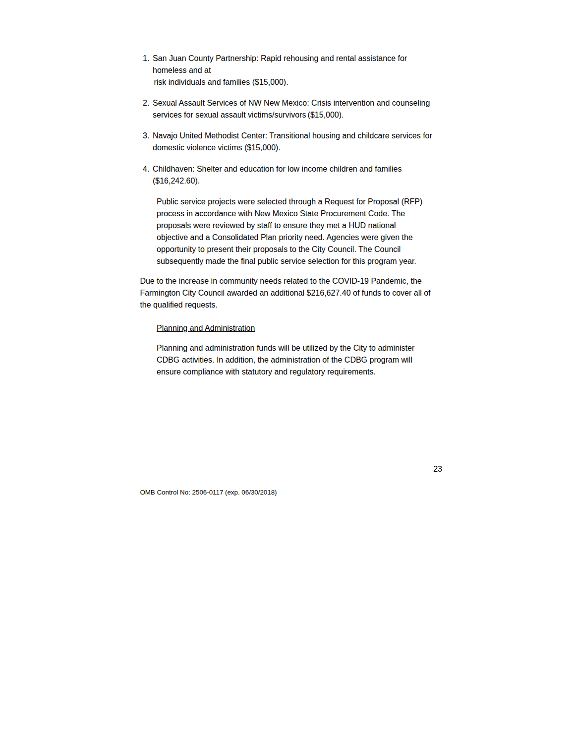San Juan County Partnership: Rapid rehousing and rental assistance for homeless and at risk individuals and families ($15,000).
Sexual Assault Services of NW New Mexico: Crisis intervention and counseling services for sexual assault victims/survivors ($15,000).
Navajo United Methodist Center: Transitional housing and childcare services for domestic violence victims ($15,000).
Childhaven: Shelter and education for low income children and families ($16,242.60).
Public service projects were selected through a Request for Proposal (RFP) process in accordance with New Mexico State Procurement Code. The proposals were reviewed by staff to ensure they met a HUD national objective and a Consolidated Plan priority need. Agencies were given the opportunity to present their proposals to the City Council. The Council subsequently made the final public service selection for this program year.
Due to the increase in community needs related to the COVID-19 Pandemic, the Farmington City Council awarded an additional $216,627.40 of funds to cover all of the qualified requests.
Planning and Administration
Planning and administration funds will be utilized by the City to administer CDBG activities. In addition, the administration of the CDBG program will ensure compliance with statutory and regulatory requirements.
23
OMB Control No: 2506-0117 (exp. 06/30/2018)